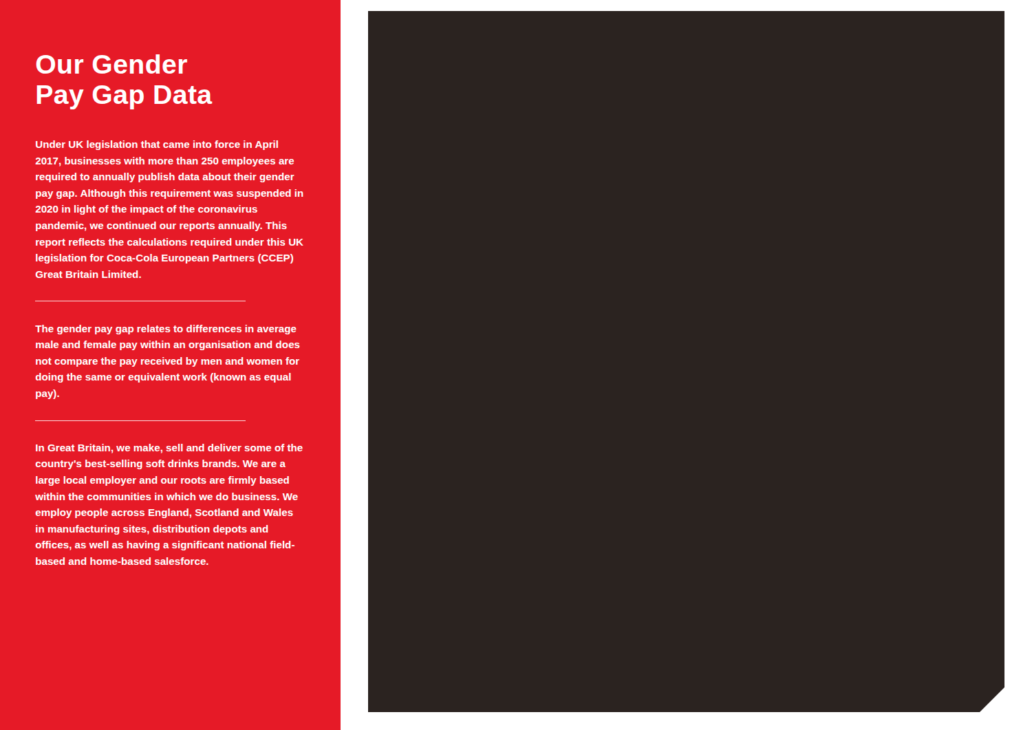Our Gender
Pay Gap Data
Under UK legislation that came into force in April 2017, businesses with more than 250 employees are required to annually publish data about their gender pay gap. Although this requirement was suspended in 2020 in light of the impact of the coronavirus pandemic, we continued our reports annually. This report reflects the calculations required under this UK legislation for Coca-Cola European Partners (CCEP) Great Britain Limited.
The gender pay gap relates to differences in average male and female pay within an organisation and does not compare the pay received by men and women for doing the same or equivalent work (known as equal pay).
In Great Britain, we make, sell and deliver some of the country's best-selling soft drinks brands. We are a large local employer and our roots are firmly based within the communities in which we do business. We employ people across England, Scotland and Wales in manufacturing sites, distribution depots and offices, as well as having a significant national field-based and home-based salesforce.